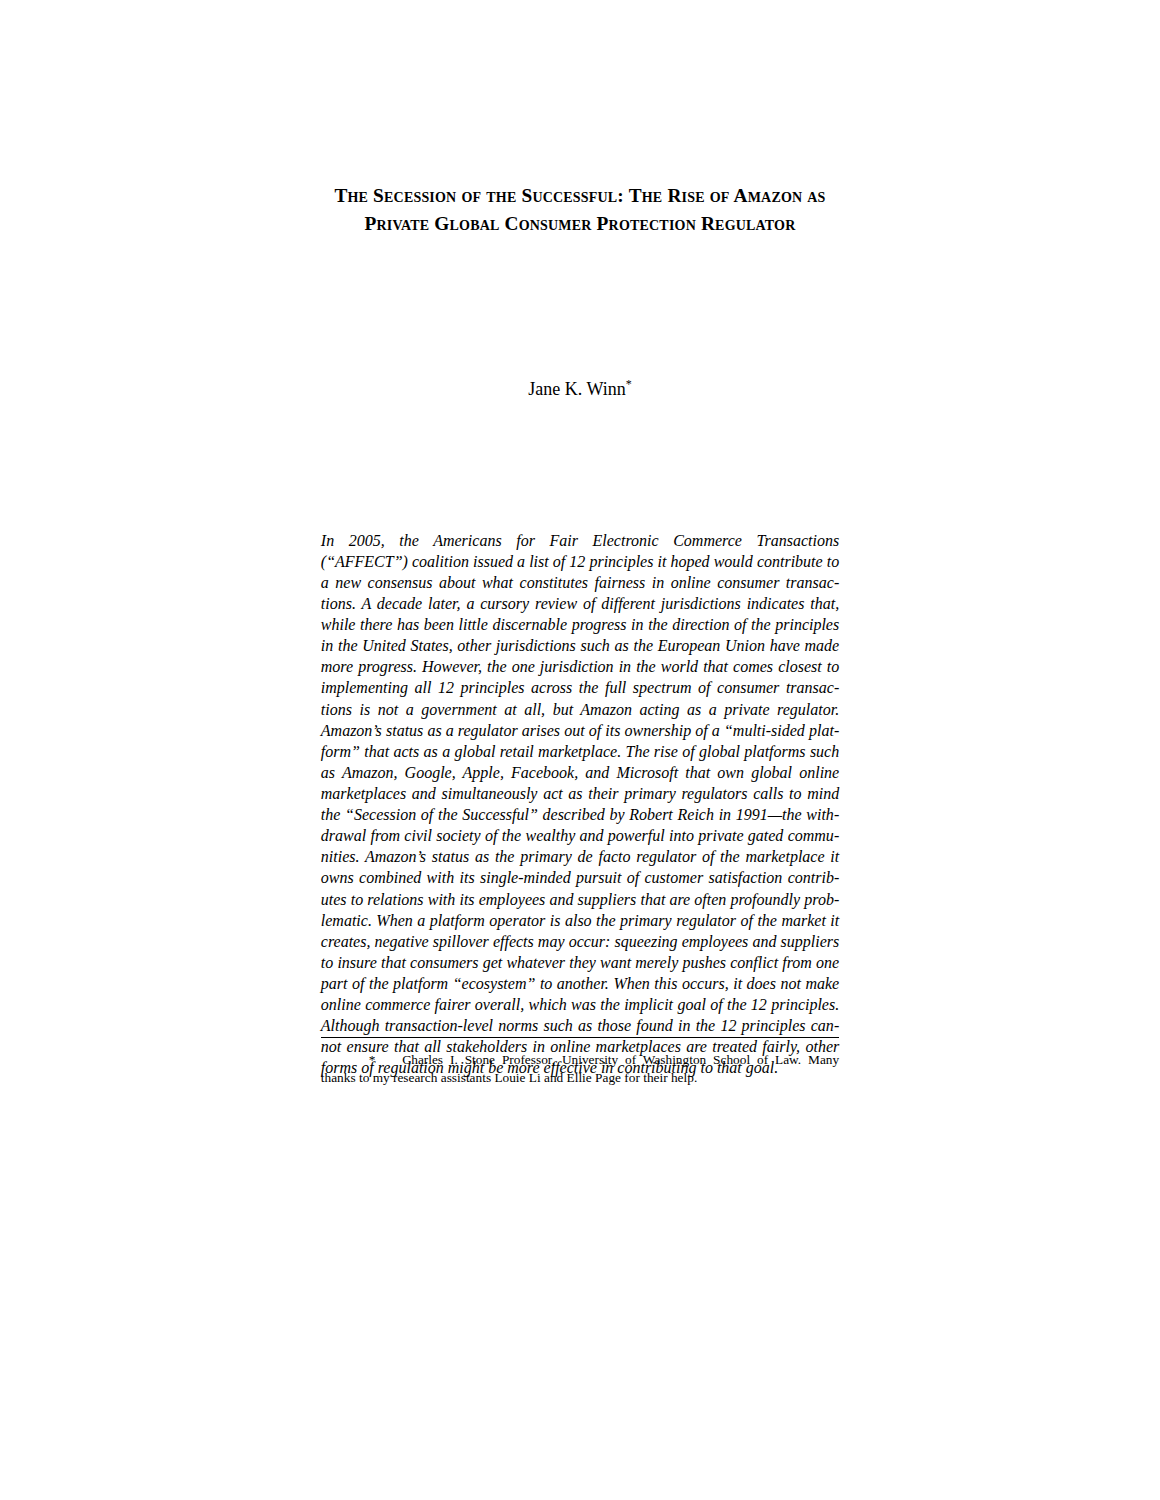The Secession of the Successful: The Rise of Amazon as Private Global Consumer Protection Regulator
Jane K. Winn*
In 2005, the Americans for Fair Electronic Commerce Transactions (“AFFECT”) coalition issued a list of 12 principles it hoped would contribute to a new consensus about what constitutes fairness in online consumer transactions. A decade later, a cursory review of different jurisdictions indicates that, while there has been little discernable progress in the direction of the principles in the United States, other jurisdictions such as the European Union have made more progress. However, the one jurisdiction in the world that comes closest to implementing all 12 principles across the full spectrum of consumer transactions is not a government at all, but Amazon acting as a private regulator. Amazon’s status as a regulator arises out of its ownership of a “multi-sided platform” that acts as a global retail marketplace. The rise of global platforms such as Amazon, Google, Apple, Facebook, and Microsoft that own global online marketplaces and simultaneously act as their primary regulators calls to mind the “Secession of the Successful” described by Robert Reich in 1991—the withdrawal from civil society of the wealthy and powerful into private gated communities. Amazon’s status as the primary de facto regulator of the marketplace it owns combined with its single-minded pursuit of customer satisfaction contributes to relations with its employees and suppliers that are often profoundly problematic. When a platform operator is also the primary regulator of the market it creates, negative spillover effects may occur: squeezing employees and suppliers to insure that consumers get whatever they want merely pushes conflict from one part of the platform “ecosystem” to another. When this occurs, it does not make online commerce fairer overall, which was the implicit goal of the 12 principles. Although transaction-level norms such as those found in the 12 principles cannot ensure that all stakeholders in online marketplaces are treated fairly, other forms of regulation might be more effective in contributing to that goal.
* Charles I. Stone Professor, University of Washington School of Law. Many thanks to my research assistants Louie Li and Ellie Page for their help.